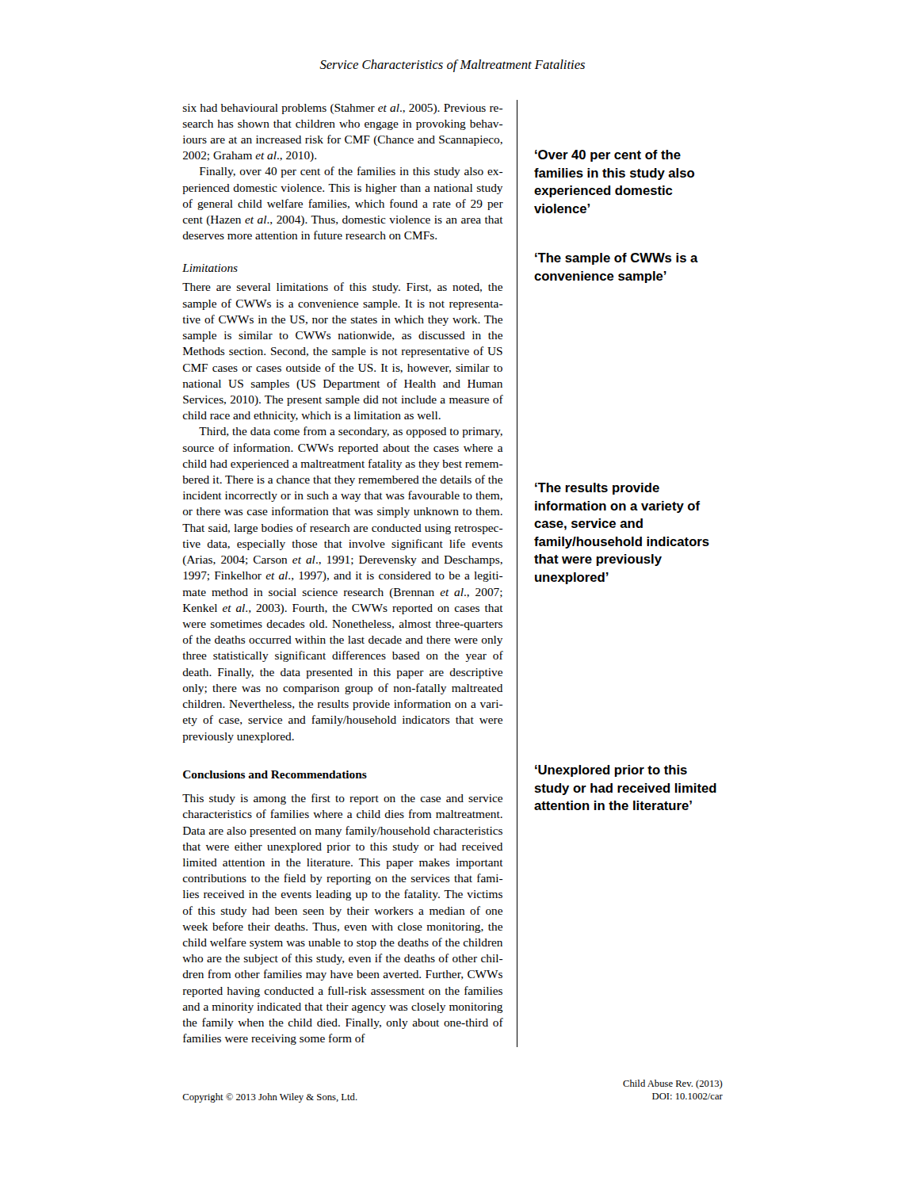Service Characteristics of Maltreatment Fatalities
six had behavioural problems (Stahmer et al., 2005). Previous research has shown that children who engage in provoking behaviours are at an increased risk for CMF (Chance and Scannapieco, 2002; Graham et al., 2010).
Finally, over 40 per cent of the families in this study also experienced domestic violence. This is higher than a national study of general child welfare families, which found a rate of 29 per cent (Hazen et al., 2004). Thus, domestic violence is an area that deserves more attention in future research on CMFs.
Limitations
There are several limitations of this study. First, as noted, the sample of CWWs is a convenience sample. It is not representative of CWWs in the US, nor the states in which they work. The sample is similar to CWWs nationwide, as discussed in the Methods section. Second, the sample is not representative of US CMF cases or cases outside of the US. It is, however, similar to national US samples (US Department of Health and Human Services, 2010). The present sample did not include a measure of child race and ethnicity, which is a limitation as well.
Third, the data come from a secondary, as opposed to primary, source of information. CWWs reported about the cases where a child had experienced a maltreatment fatality as they best remembered it. There is a chance that they remembered the details of the incident incorrectly or in such a way that was favourable to them, or there was case information that was simply unknown to them. That said, large bodies of research are conducted using retrospective data, especially those that involve significant life events (Arias, 2004; Carson et al., 1991; Derevensky and Deschamps, 1997; Finkelhor et al., 1997), and it is considered to be a legitimate method in social science research (Brennan et al., 2007; Kenkel et al., 2003). Fourth, the CWWs reported on cases that were sometimes decades old. Nonetheless, almost three-quarters of the deaths occurred within the last decade and there were only three statistically significant differences based on the year of death. Finally, the data presented in this paper are descriptive only; there was no comparison group of non-fatally maltreated children. Nevertheless, the results provide information on a variety of case, service and family/household indicators that were previously unexplored.
Conclusions and Recommendations
This study is among the first to report on the case and service characteristics of families where a child dies from maltreatment. Data are also presented on many family/household characteristics that were either unexplored prior to this study or had received limited attention in the literature. This paper makes important contributions to the field by reporting on the services that families received in the events leading up to the fatality. The victims of this study had been seen by their workers a median of one week before their deaths. Thus, even with close monitoring, the child welfare system was unable to stop the deaths of the children who are the subject of this study, even if the deaths of other children from other families may have been averted. Further, CWWs reported having conducted a full-risk assessment on the families and a minority indicated that their agency was closely monitoring the family when the child died. Finally, only about one-third of families were receiving some form of
‘Over 40 per cent of the families in this study also experienced domestic violence’
‘The sample of CWWs is a convenience sample’
‘The results provide information on a variety of case, service and family/household indicators that were previously unexplored’
‘Unexplored prior to this study or had received limited attention in the literature’
Copyright © 2013 John Wiley & Sons, Ltd.
Child Abuse Rev. (2013)
DOI: 10.1002/car